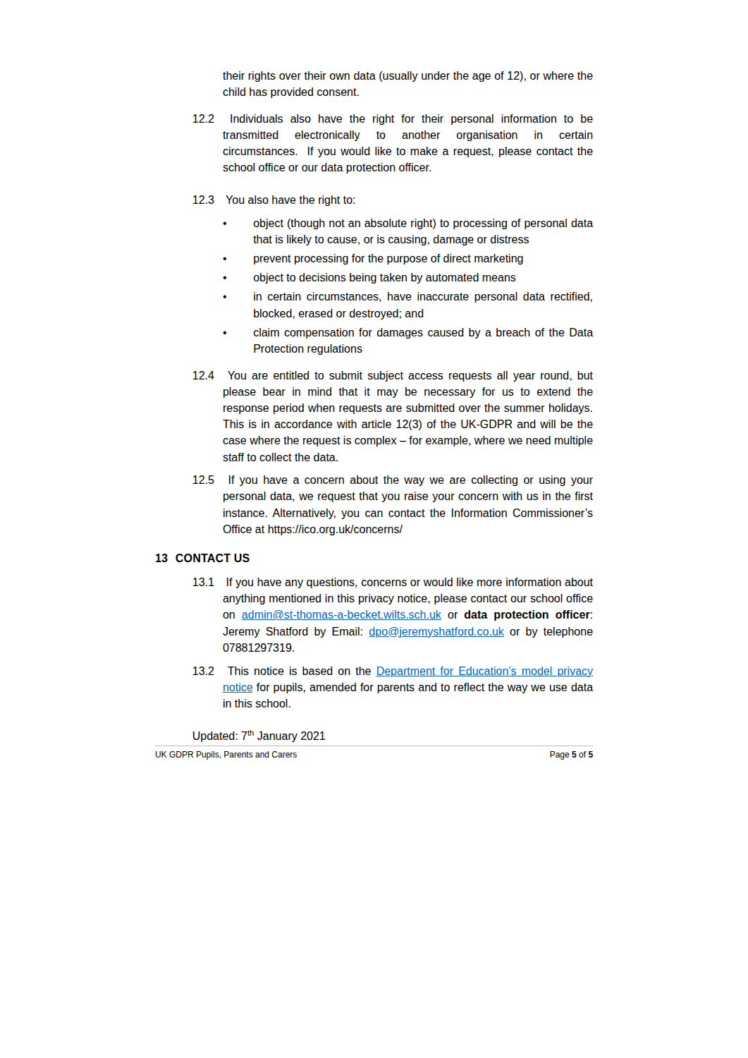their rights over their own data (usually under the age of 12), or where the child has provided consent.
12.2 Individuals also have the right for their personal information to be transmitted electronically to another organisation in certain circumstances. If you would like to make a request, please contact the school office or our data protection officer.
12.3 You also have the right to:
object (though not an absolute right) to processing of personal data that is likely to cause, or is causing, damage or distress
prevent processing for the purpose of direct marketing
object to decisions being taken by automated means
in certain circumstances, have inaccurate personal data rectified, blocked, erased or destroyed; and
claim compensation for damages caused by a breach of the Data Protection regulations
12.4 You are entitled to submit subject access requests all year round, but please bear in mind that it may be necessary for us to extend the response period when requests are submitted over the summer holidays. This is in accordance with article 12(3) of the UK-GDPR and will be the case where the request is complex – for example, where we need multiple staff to collect the data.
12.5 If you have a concern about the way we are collecting or using your personal data, we request that you raise your concern with us in the first instance. Alternatively, you can contact the Information Commissioner’s Office at https://ico.org.uk/concerns/
13 CONTACT US
13.1 If you have any questions, concerns or would like more information about anything mentioned in this privacy notice, please contact our school office on admin@st-thomas-a-becket.wilts.sch.uk or data protection officer: Jeremy Shatford by Email: dpo@jeremyshatford.co.uk or by telephone 07881297319.
13.2 This notice is based on the Department for Education’s model privacy notice for pupils, amended for parents and to reflect the way we use data in this school.
Updated: 7th January 2021
UK GDPR Pupils, Parents and Carers Page 5 of 5